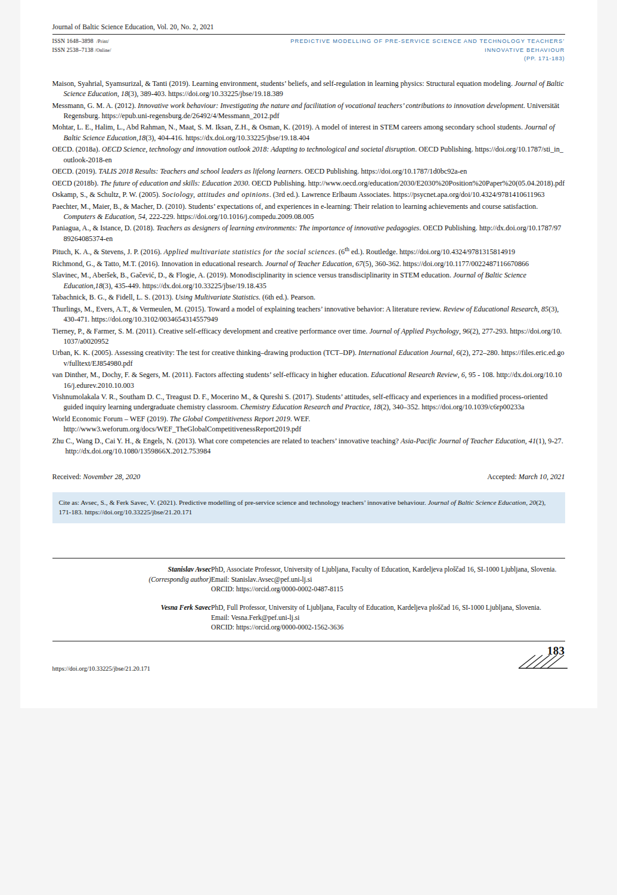Journal of Baltic Science Education, Vol. 20, No. 2, 2021
ISSN 1648–3898 /Print/
ISSN 2538–7138 /Online/
Predictive modelling of pre-service science and technology teachers’
innovative behaviour
(pp. 171-183)
Maison, Syahrial, Syamsurizal, & Tanti (2019). Learning environment, students’ beliefs, and self-regulation in learning physics: Structural equation modeling. Journal of Baltic Science Education, 18(3), 389-403. https://doi.org/10.33225/jbse/19.18.389
Messmann, G. M. A. (2012). Innovative work behaviour: Investigating the nature and facilitation of vocational teachers’ contributions to innovation development. Universität Regensburg. https://epub.uni-regensburg.de/26492/4/Messmann_2012.pdf
Mohtar, L. E., Halim, L., Abd Rahman, N., Maat, S. M. Iksan, Z.H., & Osman, K. (2019). A model of interest in STEM careers among secondary school students. Journal of Baltic Science Education,18(3), 404-416. https://dx.doi.org/10.33225/jbse/19.18.404
OECD. (2018a). OECD Science, technology and innovation outlook 2018: Adapting to technological and societal disruption. OECD Publishing. https://doi.org/10.1787/sti_in_outlook-2018-en
OECD. (2019). TALIS 2018 Results: Teachers and school leaders as lifelong learners. OECD Publishing. https://doi.org/10.1787/1d0bc92a-en
OECD (2018b). The future of education and skills: Education 2030. OECD Publishing. http://www.oecd.org/education/2030/E2030%20Position%20Paper%20(05.04.2018).pdf
Oskamp, S., & Schultz, P. W. (2005). Sociology, attitudes and opinions. (3rd ed.). Lawrence Erlbaum Associates. https://psycnet.apa.org/doi/10.4324/9781410611963
Paechter, M., Maier, B., & Macher, D. (2010). Students’ expectations of, and experiences in e-learning: Their relation to learning achievements and course satisfaction. Computers & Education, 54, 222-229. https://doi.org/10.1016/j.compedu.2009.08.005
Paniagua, A., & Istance, D. (2018). Teachers as designers of learning environments: The importance of innovative pedagogies. OECD Publishing. http://dx.doi.org/10.1787/9789264085374-en
Pituch, K. A., & Stevens, J. P. (2016). Applied multivariate statistics for the social sciences. (6th ed.). Routledge. https://doi.org/10.4324/9781315814919
Richmond, G., & Tatto, M.T. (2016). Innovation in educational research. Journal of Teacher Education, 67(5), 360-362. https://doi.org/10.1177/0022487116670866
Slavinec, M., Aberšek, B., Gačević, D., & Flogie, A. (2019). Monodisciplinarity in science versus transdisciplinarity in STEM education. Journal of Baltic Science Education,18(3), 435-449. https://dx.doi.org/10.33225/jbse/19.18.435
Tabachnick, B. G., & Fidell, L. S. (2013). Using Multivariate Statistics. (6th ed.). Pearson.
Thurlings, M., Evers, A.T., & Vermeulen, M. (2015). Toward a model of explaining teachers’ innovative behavior: A literature review. Review of Educational Research, 85(3), 430-471. https://doi.org/10.3102/0034654314557949
Tierney, P., & Farmer, S. M. (2011). Creative self-efficacy development and creative performance over time. Journal of Applied Psychology, 96(2), 277-293. https://doi.org/10.1037/a0020952
Urban, K. K. (2005). Assessing creativity: The test for creative thinking–drawing production (TCT–DP). International Education Journal, 6(2), 272–280. https://files.eric.ed.gov/fulltext/EJ854980.pdf
van Dinther, M., Dochy, F. & Segers, M. (2011). Factors affecting students’ self-efficacy in higher education. Educational Research Review, 6, 95 - 108. http://dx.doi.org/10.1016/j.edurev.2010.10.003
Vishnumolakala V. R., Southam D. C., Treagust D. F., Mocerino M., & Qureshi S. (2017). Students’ attitudes, self-efficacy and experiences in a modified process-oriented guided inquiry learning undergraduate chemistry classroom. Chemistry Education Research and Practice, 18(2), 340–352. https://doi.org/10.1039/c6rp00233a
World Economic Forum – WEF (2019). The Global Competitiveness Report 2019. WEF.
http://www3.weforum.org/docs/WEF_TheGlobalCompetitivenessReport2019.pdf
Zhu C., Wang D., Cai Y. H., & Engels, N. (2013). What core competencies are related to teachers’ innovative teaching? Asia-Pacific Journal of Teacher Education, 41(1), 9-27. http://dx.doi.org/10.1080/1359866X.2012.753984
Received: November 28, 2020
Accepted: March 10, 2021
Cite as: Avsec, S., & Ferk Savec, V. (2021). Predictive modelling of pre-service science and technology teachers’ innovative behaviour. Journal of Baltic Science Education, 20(2), 171-183. https://doi.org/10.33225/jbse/21.20.171
| Stanislav Avsec (Correspondig author) | PhD, Associate Professor, University of Ljubljana, Faculty of Education, Kardeljeva ploščad 16, SI-1000 Ljubljana, Slovenia. Email: Stanislav.Avsec@pef.uni-lj.si ORCID: https://orcid.org/0000-0002-0487-8115 |
| Vesna Ferk Savec | PhD, Full Professor, University of Ljubljana, Faculty of Education, Kardeljeva ploščad 16, SI-1000 Ljubljana, Slovenia. Email: Vesna.Ferk@pef.uni-lj.si ORCID: https://orcid.org/0000-0002-1562-3636 |
183
https://doi.org/10.33225/jbse/21.20.171